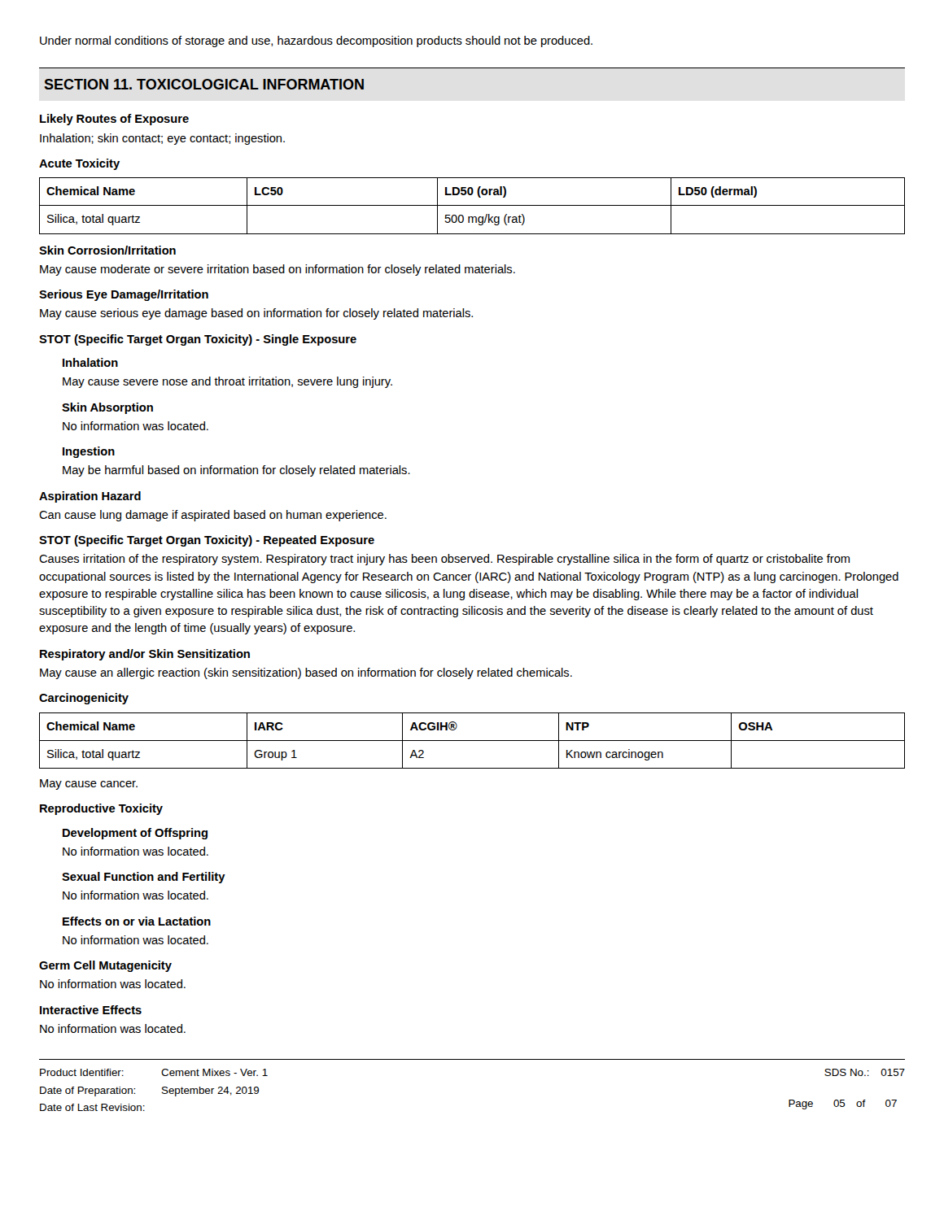Under normal conditions of storage and use, hazardous decomposition products should not be produced.
SECTION 11. TOXICOLOGICAL INFORMATION
Likely Routes of Exposure
Inhalation; skin contact; eye contact; ingestion.
Acute Toxicity
| Chemical Name | LC50 | LD50 (oral) | LD50 (dermal) |
| --- | --- | --- | --- |
| Silica, total quartz | | 500 mg/kg (rat) | |
Skin Corrosion/Irritation
May cause moderate or severe irritation based on information for closely related materials.
Serious Eye Damage/Irritation
May cause serious eye damage based on information for closely related materials.
STOT (Specific Target Organ Toxicity) - Single Exposure
Inhalation
May cause severe nose and throat irritation, severe lung injury.
Skin Absorption
No information was located.
Ingestion
May be harmful based on information for closely related materials.
Aspiration Hazard
Can cause lung damage if aspirated based on human experience.
STOT (Specific Target Organ Toxicity) - Repeated Exposure
Causes irritation of the respiratory system. Respiratory tract injury has been observed. Respirable crystalline silica in the form of quartz or cristobalite from occupational sources is listed by the International Agency for Research on Cancer (IARC) and National Toxicology Program (NTP) as a lung carcinogen. Prolonged exposure to respirable crystalline silica has been known to cause silicosis, a lung disease, which may be disabling. While there may be a factor of individual susceptibility to a given exposure to respirable silica dust, the risk of contracting silicosis and the severity of the disease is clearly related to the amount of dust exposure and the length of time (usually years) of exposure.
Respiratory and/or Skin Sensitization
May cause an allergic reaction (skin sensitization) based on information for closely related chemicals.
Carcinogenicity
| Chemical Name | IARC | ACGIH® | NTP | OSHA |
| --- | --- | --- | --- | --- |
| Silica, total quartz | Group 1 | A2 | Known carcinogen | |
May cause cancer.
Reproductive Toxicity
Development of Offspring
No information was located.
Sexual Function and Fertility
No information was located.
Effects on or via Lactation
No information was located.
Germ Cell Mutagenicity
No information was located.
Interactive Effects
No information was located.
Product Identifier:
Cement Mixes - Ver. 1
Date of Preparation:
September 24, 2019
Date of Last Revision:
SDS No.:
0157
Page 05 of 07